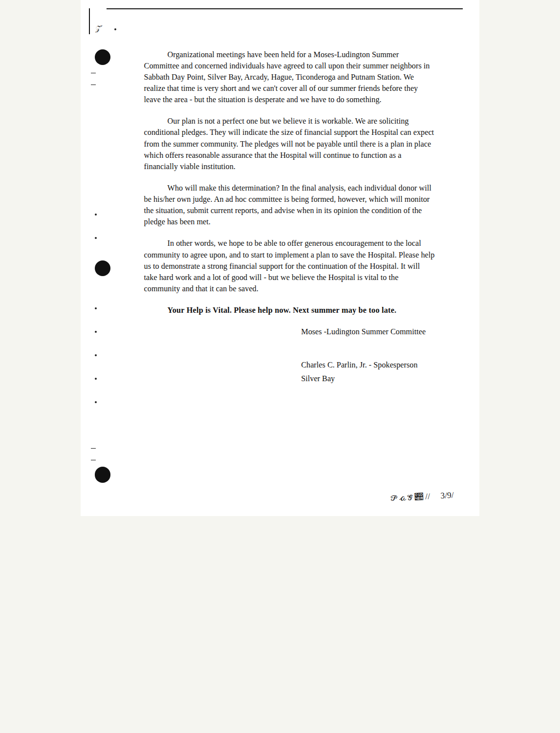𝒵ˇ
Organizational meetings have been held for a Moses-Ludington Summer Committee and concerned individuals have agreed to call upon their summer neighbors in Sabbath Day Point, Silver Bay, Arcady, Hague, Ticonderoga and Putnam Station. We realize that time is very short and we can't cover all of our summer friends before they leave the area - but the situation is desperate and we have to do something.
Our plan is not a perfect one but we believe it is workable. We are soliciting conditional pledges. They will indicate the size of financial support the Hospital can expect from the summer community. The pledges will not be payable until there is a plan in place which offers reasonable assurance that the Hospital will continue to function as a financially viable institution.
Who will make this determination? In the final analysis, each individual donor will be his/her own judge. An ad hoc committee is being formed, however, which will monitor the situation, submit current reports, and advise when in its opinion the condition of the pledge has been met.
In other words, we hope to be able to offer generous encouragement to the local community to agree upon, and to start to implement a plan to save the Hospital. Please help us to demonstrate a strong financial support for the continuation of the Hospital. It will take hard work and a lot of good will - but we believe the Hospital is vital to the community and that it can be saved.
Your Help is Vital. Please help now. Next summer may be too late.
Moses -Ludington Summer Committee
Charles C. Parlin, Jr. - Spokesperson
Silver Bay
𝒫𝒶𝒢𝒺 // 3/9/